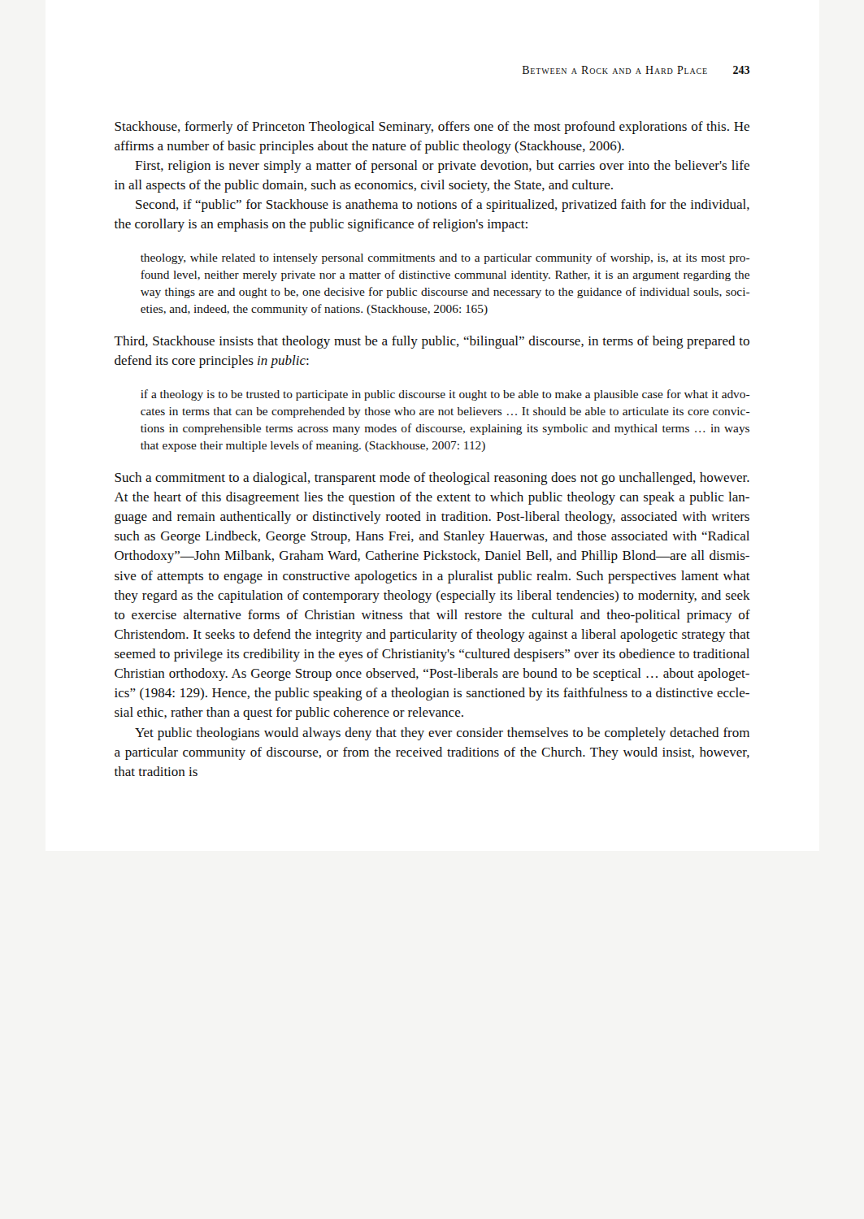Between a Rock and a Hard Place 243
Stackhouse, formerly of Princeton Theological Seminary, offers one of the most profound explorations of this. He affirms a number of basic principles about the nature of public theology (Stackhouse, 2006).
First, religion is never simply a matter of personal or private devotion, but carries over into the believer's life in all aspects of the public domain, such as economics, civil society, the State, and culture.
Second, if “public” for Stackhouse is anathema to notions of a spiritualized, privatized faith for the individual, the corollary is an emphasis on the public significance of religion's impact:
theology, while related to intensely personal commitments and to a particular community of worship, is, at its most profound level, neither merely private nor a matter of distinctive communal identity. Rather, it is an argument regarding the way things are and ought to be, one decisive for public discourse and necessary to the guidance of individual souls, societies, and, indeed, the community of nations. (Stackhouse, 2006: 165)
Third, Stackhouse insists that theology must be a fully public, “bilingual” discourse, in terms of being prepared to defend its core principles in public:
if a theology is to be trusted to participate in public discourse it ought to be able to make a plausible case for what it advocates in terms that can be comprehended by those who are not believers … It should be able to articulate its core convictions in comprehensible terms across many modes of discourse, explaining its symbolic and mythical terms … in ways that expose their multiple levels of meaning. (Stackhouse, 2007: 112)
Such a commitment to a dialogical, transparent mode of theological reasoning does not go unchallenged, however. At the heart of this disagreement lies the question of the extent to which public theology can speak a public language and remain authentically or distinctively rooted in tradition. Post-liberal theology, associated with writers such as George Lindbeck, George Stroup, Hans Frei, and Stanley Hauerwas, and those associated with “Radical Orthodoxy”—John Milbank, Graham Ward, Catherine Pickstock, Daniel Bell, and Phillip Blond—are all dismissive of attempts to engage in constructive apologetics in a pluralist public realm. Such perspectives lament what they regard as the capitulation of contemporary theology (especially its liberal tendencies) to modernity, and seek to exercise alternative forms of Christian witness that will restore the cultural and theo-political primacy of Christendom. It seeks to defend the integrity and particularity of theology against a liberal apologetic strategy that seemed to privilege its credibility in the eyes of Christianity's “cultured despisers” over its obedience to traditional Christian orthodoxy. As George Stroup once observed, “Post-liberals are bound to be sceptical … about apologetics” (1984: 129). Hence, the public speaking of a theologian is sanctioned by its faithfulness to a distinctive ecclesial ethic, rather than a quest for public coherence or relevance.
Yet public theologians would always deny that they ever consider themselves to be completely detached from a particular community of discourse, or from the received traditions of the Church. They would insist, however, that tradition is